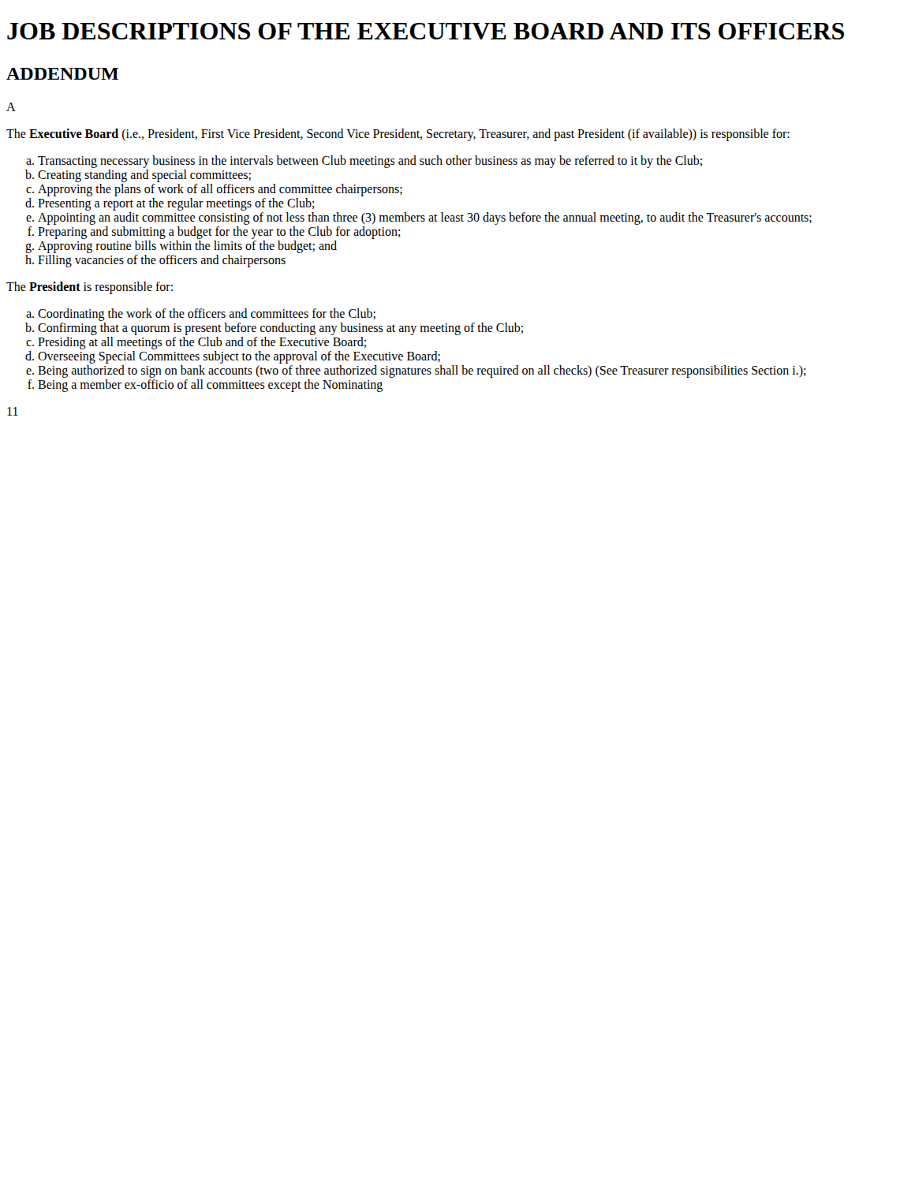JOB DESCRIPTIONS OF THE EXECUTIVE BOARD AND ITS OFFICERS
ADDENDUM
A
The Executive Board (i.e., President, First Vice President, Second Vice President, Secretary, Treasurer, and past President (if available)) is responsible for:
Transacting necessary business in the intervals between Club meetings and such other business as may be referred to it by the Club;
Creating standing and special committees;
Approving the plans of work of all officers and committee chairpersons;
Presenting a report at the regular meetings of the Club;
Appointing an audit committee consisting of not less than three (3) members at least 30 days before the annual meeting, to audit the Treasurer's accounts;
Preparing and submitting a budget for the year to the Club for adoption;
Approving routine bills within the limits of the budget; and
Filling vacancies of the officers and chairpersons
The President is responsible for:
Coordinating the work of the officers and committees for the Club;
Confirming that a quorum is present before conducting any business at any meeting of the Club;
Presiding at all meetings of the Club and of the Executive Board;
Overseeing Special Committees subject to the approval of the Executive Board;
Being authorized to sign on bank accounts (two of three authorized signatures shall be required on all checks) (See Treasurer responsibilities Section i.);
Being a member ex-officio of all committees except the Nominating
11